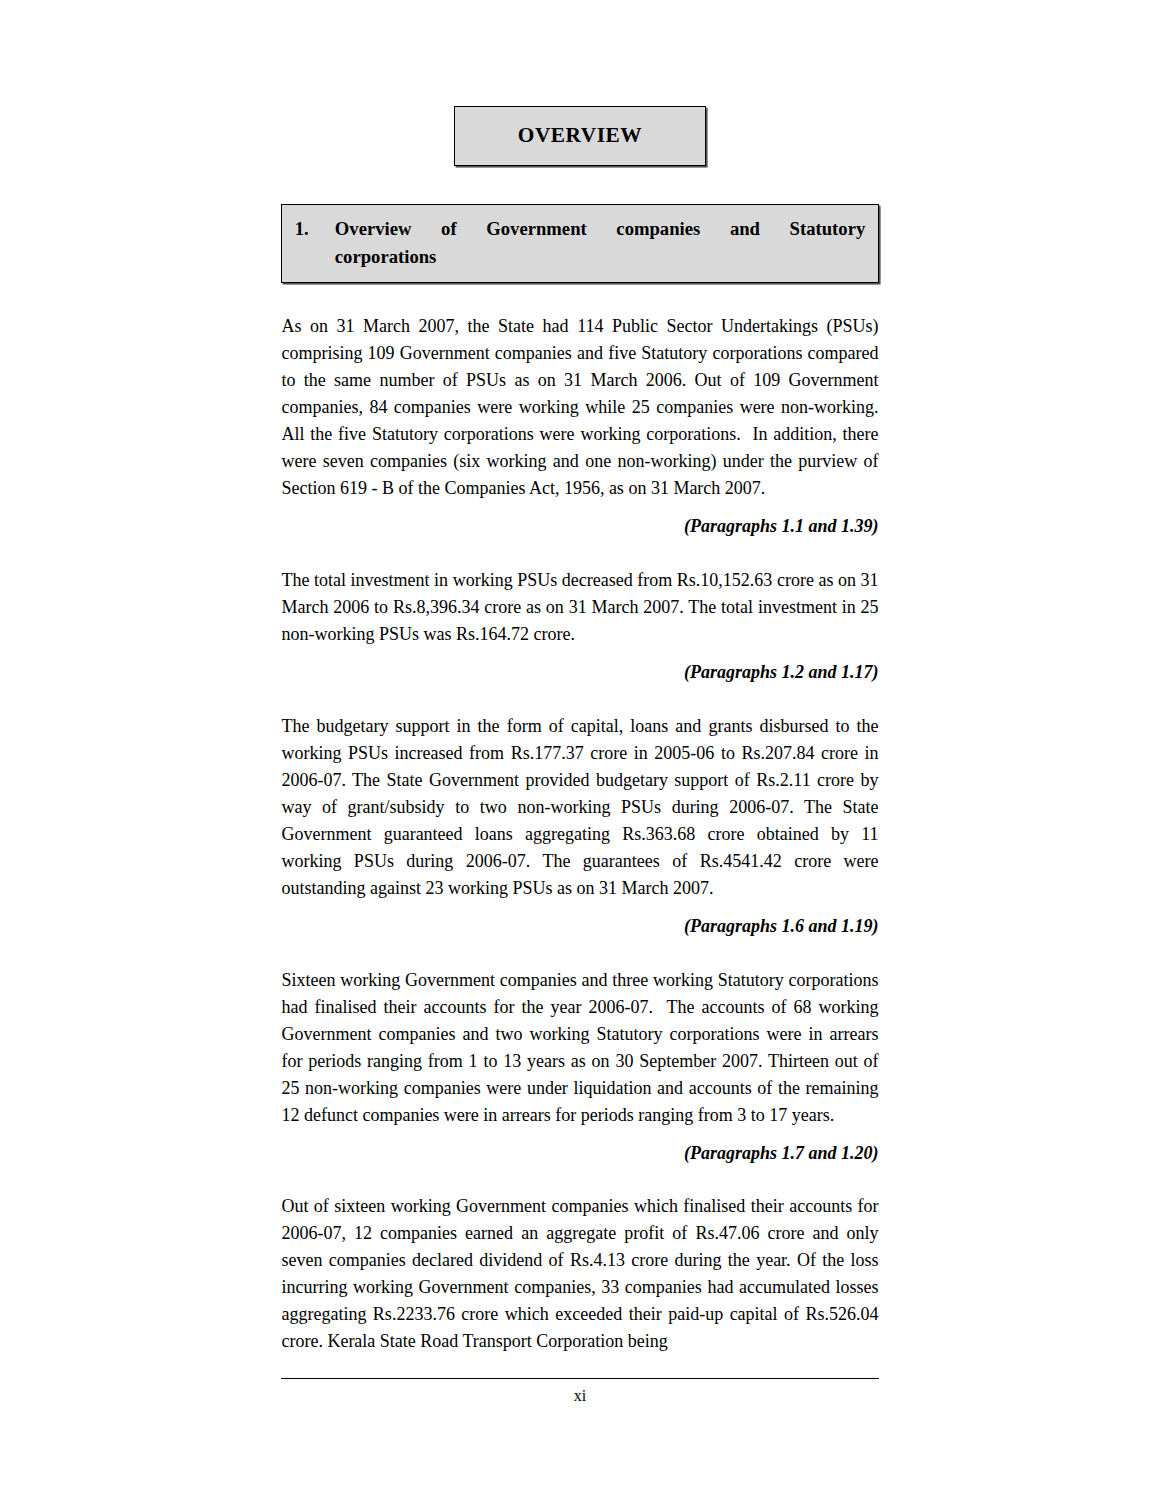OVERVIEW
| 1. | Overview of Government companies and Statutory corporations |
As on 31 March 2007, the State had 114 Public Sector Undertakings (PSUs) comprising 109 Government companies and five Statutory corporations compared to the same number of PSUs as on 31 March 2006. Out of 109 Government companies, 84 companies were working while 25 companies were non-working. All the five Statutory corporations were working corporations. In addition, there were seven companies (six working and one non-working) under the purview of Section 619 - B of the Companies Act, 1956, as on 31 March 2007.
(Paragraphs 1.1 and 1.39)
The total investment in working PSUs decreased from Rs.10,152.63 crore as on 31 March 2006 to Rs.8,396.34 crore as on 31 March 2007. The total investment in 25 non-working PSUs was Rs.164.72 crore.
(Paragraphs 1.2 and 1.17)
The budgetary support in the form of capital, loans and grants disbursed to the working PSUs increased from Rs.177.37 crore in 2005-06 to Rs.207.84 crore in 2006-07. The State Government provided budgetary support of Rs.2.11 crore by way of grant/subsidy to two non-working PSUs during 2006-07. The State Government guaranteed loans aggregating Rs.363.68 crore obtained by 11 working PSUs during 2006-07. The guarantees of Rs.4541.42 crore were outstanding against 23 working PSUs as on 31 March 2007.
(Paragraphs 1.6 and 1.19)
Sixteen working Government companies and three working Statutory corporations had finalised their accounts for the year 2006-07. The accounts of 68 working Government companies and two working Statutory corporations were in arrears for periods ranging from 1 to 13 years as on 30 September 2007. Thirteen out of 25 non-working companies were under liquidation and accounts of the remaining 12 defunct companies were in arrears for periods ranging from 3 to 17 years.
(Paragraphs 1.7 and 1.20)
Out of sixteen working Government companies which finalised their accounts for 2006-07, 12 companies earned an aggregate profit of Rs.47.06 crore and only seven companies declared dividend of Rs.4.13 crore during the year. Of the loss incurring working Government companies, 33 companies had accumulated losses aggregating Rs.2233.76 crore which exceeded their paid-up capital of Rs.526.04 crore. Kerala State Road Transport Corporation being
xi